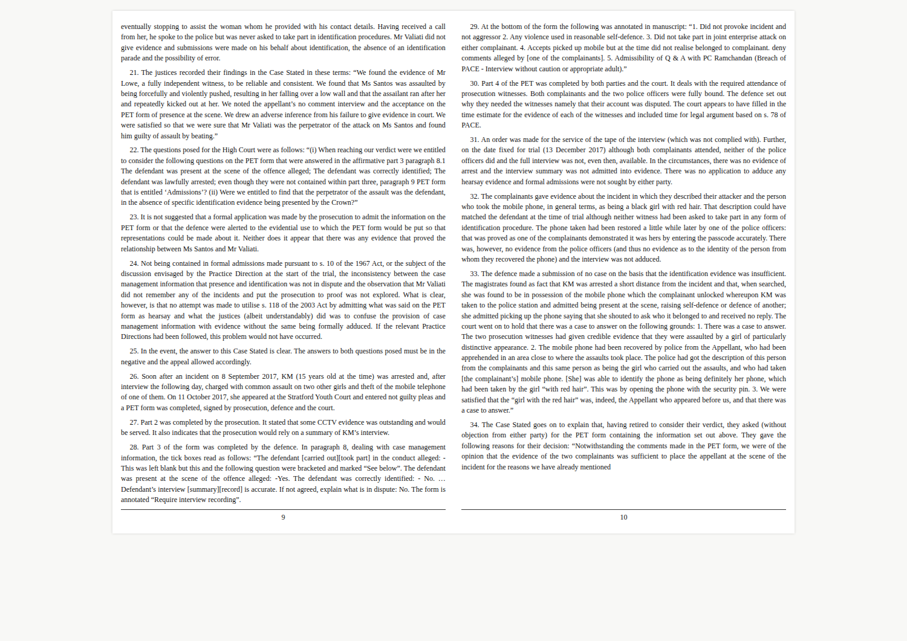eventually stopping to assist the woman whom he provided with his contact details. Having received a call from her, he spoke to the police but was never asked to take part in identification procedures. Mr Valiati did not give evidence and submissions were made on his behalf about identification, the absence of an identification parade and the possibility of error.
21. The justices recorded their findings in the Case Stated in these terms: “We found the evidence of Mr Lowe, a fully independent witness, to be reliable and consistent. We found that Ms Santos was assaulted by being forcefully and violently pushed, resulting in her falling over a low wall and that the assailant ran after her and repeatedly kicked out at her. We noted the appellant’s no comment interview and the acceptance on the PET form of presence at the scene. We drew an adverse inference from his failure to give evidence in court. We were satisfied so that we were sure that Mr Valiati was the perpetrator of the attack on Ms Santos and found him guilty of assault by beating.”
22. The questions posed for the High Court were as follows: “(i) When reaching our verdict were we entitled to consider the following questions on the PET form that were answered in the affirmative part 3 paragraph 8.1 The defendant was present at the scene of the offence alleged; The defendant was correctly identified; The defendant was lawfully arrested; even though they were not contained within part three, paragraph 9 PET form that is entitled ‘Admissions’? (ii) Were we entitled to find that the perpetrator of the assault was the defendant, in the absence of specific identification evidence being presented by the Crown?”
23. It is not suggested that a formal application was made by the prosecution to admit the information on the PET form or that the defence were alerted to the evidential use to which the PET form would be put so that representations could be made about it. Neither does it appear that there was any evidence that proved the relationship between Ms Santos and Mr Valiati.
24. Not being contained in formal admissions made pursuant to s. 10 of the 1967 Act, or the subject of the discussion envisaged by the Practice Direction at the start of the trial, the inconsistency between the case management information that presence and identification was not in dispute and the observation that Mr Valiati did not remember any of the incidents and put the prosecution to proof was not explored. What is clear, however, is that no attempt was made to utilise s. 118 of the 2003 Act by admitting what was said on the PET form as hearsay and what the justices (albeit understandably) did was to confuse the provision of case management information with evidence without the same being formally adduced. If the relevant Practice Directions had been followed, this problem would not have occurred.
25. In the event, the answer to this Case Stated is clear. The answers to both questions posed must be in the negative and the appeal allowed accordingly.
26. Soon after an incident on 8 September 2017, KM (15 years old at the time) was arrested and, after interview the following day, charged with common assault on two other girls and theft of the mobile telephone of one of them. On 11 October 2017, she appeared at the Stratford Youth Court and entered not guilty pleas and a PET form was completed, signed by prosecution, defence and the court.
27. Part 2 was completed by the prosecution. It stated that some CCTV evidence was outstanding and would be served. It also indicates that the prosecution would rely on a summary of KM’s interview.
28. Part 3 of the form was completed by the defence. In paragraph 8, dealing with case management information, the tick boxes read as follows: “The defendant [carried out][took part] in the conduct alleged: - This was left blank but this and the following question were bracketed and marked “See below”. The defendant was present at the scene of the offence alleged: -Yes. The defendant was correctly identified: - No. … Defendant’s interview [summary][record] is accurate. If not agreed, explain what is in dispute: No. The form is annotated “Require interview recording”.
29. At the bottom of the form the following was annotated in manuscript: “1. Did not provoke incident and not aggressor 2. Any violence used in reasonable self-defence. 3. Did not take part in joint enterprise attack on either complainant. 4. Accepts picked up mobile but at the time did not realise belonged to complainant. deny comments alleged by [one of the complainants]. 5. Admissibility of Q & A with PC Ramchandan (Breach of PACE - Interview without caution or appropriate adult).”
30. Part 4 of the PET was completed by both parties and the court. It deals with the required attendance of prosecution witnesses. Both complainants and the two police officers were fully bound. The defence set out why they needed the witnesses namely that their account was disputed. The court appears to have filled in the time estimate for the evidence of each of the witnesses and included time for legal argument based on s. 78 of PACE.
31. An order was made for the service of the tape of the interview (which was not complied with). Further, on the date fixed for trial (13 December 2017) although both complainants attended, neither of the police officers did and the full interview was not, even then, available. In the circumstances, there was no evidence of arrest and the interview summary was not admitted into evidence. There was no application to adduce any hearsay evidence and formal admissions were not sought by either party.
32. The complainants gave evidence about the incident in which they described their attacker and the person who took the mobile phone, in general terms, as being a black girl with red hair. That description could have matched the defendant at the time of trial although neither witness had been asked to take part in any form of identification procedure. The phone taken had been restored a little while later by one of the police officers: that was proved as one of the complainants demonstrated it was hers by entering the passcode accurately. There was, however, no evidence from the police officers (and thus no evidence as to the identity of the person from whom they recovered the phone) and the interview was not adduced.
33. The defence made a submission of no case on the basis that the identification evidence was insufficient. The magistrates found as fact that KM was arrested a short distance from the incident and that, when searched, she was found to be in possession of the mobile phone which the complainant unlocked whereupon KM was taken to the police station and admitted being present at the scene, raising self-defence or defence of another; she admitted picking up the phone saying that she shouted to ask who it belonged to and received no reply. The court went on to hold that there was a case to answer on the following grounds: 1. There was a case to answer. The two prosecution witnesses had given credible evidence that they were assaulted by a girl of particularly distinctive appearance. 2. The mobile phone had been recovered by police from the Appellant, who had been apprehended in an area close to where the assaults took place. The police had got the description of this person from the complainants and this same person as being the girl who carried out the assaults, and who had taken [the complainant’s] mobile phone. [She] was able to identify the phone as being definitely her phone, which had been taken by the girl “with red hair”. This was by opening the phone with the security pin. 3. We were satisfied that the “girl with the red hair” was, indeed, the Appellant who appeared before us, and that there was a case to answer.”
34. The Case Stated goes on to explain that, having retired to consider their verdict, they asked (without objection from either party) for the PET form containing the information set out above. They gave the following reasons for their decision: “Notwithstanding the comments made in the PET form, we were of the opinion that the evidence of the two complainants was sufficient to place the appellant at the scene of the incident for the reasons we have already mentioned
9
10